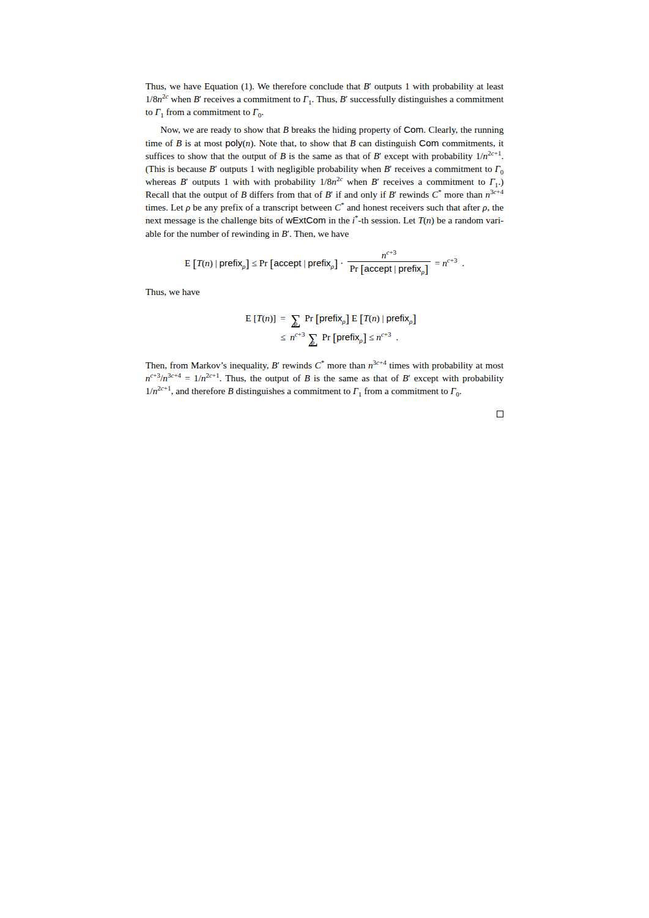Thus, we have Equation (1). We therefore conclude that B′ outputs 1 with probability at least 1/8n2c when B′ receives a commitment to Γ1. Thus, B′ successfully distinguishes a commitment to Γ1 from a commitment to Γ0.
Now, we are ready to show that B breaks the hiding property of Com. Clearly, the running time of B is at most poly(n). Note that, to show that B can distinguish Com commitments, it suffices to show that the output of B is the same as that of B′ except with probability 1/n2c+1. (This is because B′ outputs 1 with negligible probability when B′ receives a commitment to Γ0 whereas B′ outputs 1 with with probability 1/8n2c when B′ receives a commitment to Γ1.) Recall that the output of B differs from that of B′ if and only if B′ rewinds C* more than n3c+4 times. Let ρ be any prefix of a transcript between C* and honest receivers such that after ρ, the next message is the challenge bits of wExtCom in the i*-th session. Let T(n) be a random variable for the number of rewinding in B′. Then, we have
E [T(n) | prefixρ] ≤ Pr [accept | prefixρ] · nc+3 Pr [accept | prefixρ] = nc+3 .
Thus, we have
E [T(n)]=∑ρ Pr [prefixρ] E [T(n) | prefixρ] ≤nc+3 ∑ρ Pr [prefixρ] ≤ nc+3 .
Then, from Markov’s inequality, B′ rewinds C* more than n3c+4 times with probability at most nc+3/n3c+4 = 1/n2c+1. Thus, the output of B is the same as that of B′ except with probability 1/n2c+1, and therefore B distinguishes a commitment to Γ1 from a commitment to Γ0.